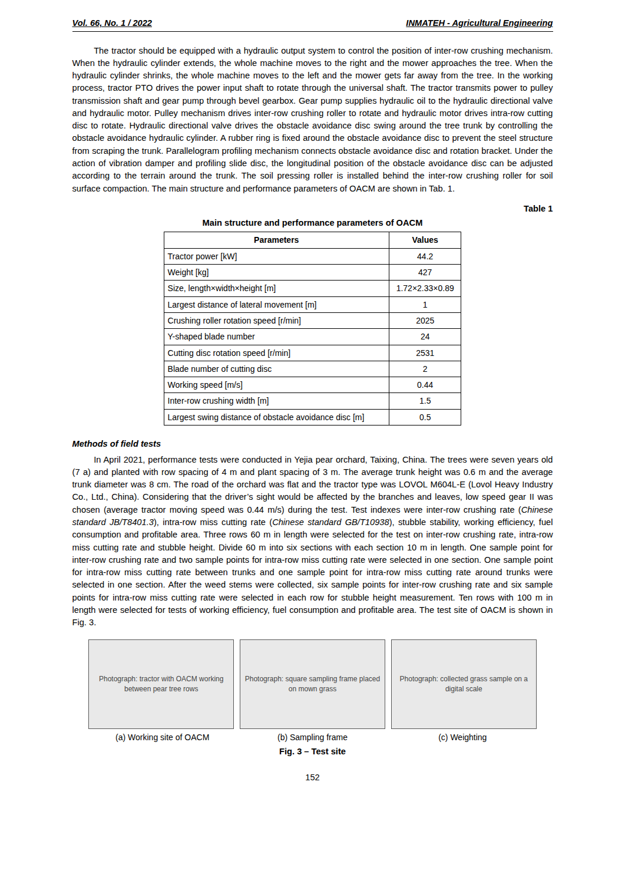Vol. 66, No. 1 / 2022 INMATEH - Agricultural Engineering
The tractor should be equipped with a hydraulic output system to control the position of inter-row crushing mechanism. When the hydraulic cylinder extends, the whole machine moves to the right and the mower approaches the tree. When the hydraulic cylinder shrinks, the whole machine moves to the left and the mower gets far away from the tree. In the working process, tractor PTO drives the power input shaft to rotate through the universal shaft. The tractor transmits power to pulley transmission shaft and gear pump through bevel gearbox. Gear pump supplies hydraulic oil to the hydraulic directional valve and hydraulic motor. Pulley mechanism drives inter-row crushing roller to rotate and hydraulic motor drives intra-row cutting disc to rotate. Hydraulic directional valve drives the obstacle avoidance disc swing around the tree trunk by controlling the obstacle avoidance hydraulic cylinder. A rubber ring is fixed around the obstacle avoidance disc to prevent the steel structure from scraping the trunk. Parallelogram profiling mechanism connects obstacle avoidance disc and rotation bracket. Under the action of vibration damper and profiling slide disc, the longitudinal position of the obstacle avoidance disc can be adjusted according to the terrain around the trunk. The soil pressing roller is installed behind the inter-row crushing roller for soil surface compaction. The main structure and performance parameters of OACM are shown in Tab. 1.
Table 1
Main structure and performance parameters of OACM
| Parameters | Values |
| --- | --- |
| Tractor power [kW] | 44.2 |
| Weight [kg] | 427 |
| Size, length×width×height [m] | 1.72×2.33×0.89 |
| Largest distance of lateral movement [m] | 1 |
| Crushing roller rotation speed [r/min] | 2025 |
| Y-shaped blade number | 24 |
| Cutting disc rotation speed [r/min] | 2531 |
| Blade number of cutting disc | 2 |
| Working speed [m/s] | 0.44 |
| Inter-row crushing width [m] | 1.5 |
| Largest swing distance of obstacle avoidance disc [m] | 0.5 |
Methods of field tests
In April 2021, performance tests were conducted in Yejia pear orchard, Taixing, China. The trees were seven years old (7 a) and planted with row spacing of 4 m and plant spacing of 3 m. The average trunk height was 0.6 m and the average trunk diameter was 8 cm. The road of the orchard was flat and the tractor type was LOVOL M604L-E (Lovol Heavy Industry Co., Ltd., China). Considering that the driver’s sight would be affected by the branches and leaves, low speed gear II was chosen (average tractor moving speed was 0.44 m/s) during the test. Test indexes were inter-row crushing rate (Chinese standard JB/T8401.3), intra-row miss cutting rate (Chinese standard GB/T10938), stubble stability, working efficiency, fuel consumption and profitable area. Three rows 60 m in length were selected for the test on inter-row crushing rate, intra-row miss cutting rate and stubble height. Divide 60 m into six sections with each section 10 m in length. One sample point for inter-row crushing rate and two sample points for intra-row miss cutting rate were selected in one section. One sample point for intra-row miss cutting rate between trunks and one sample point for intra-row miss cutting rate around trunks were selected in one section. After the weed stems were collected, six sample points for inter-row crushing rate and six sample points for intra-row miss cutting rate were selected in each row for stubble height measurement. Ten rows with 100 m in length were selected for tests of working efficiency, fuel consumption and profitable area. The test site of OACM is shown in Fig. 3.
Photograph: tractor with OACM working between pear tree rows
Photograph: square sampling frame placed on mown grass
Photograph: collected grass sample on a digital scale
(a) Working site of OACM (b) Sampling frame (c) Weighting
Fig. 3 – Test site
152